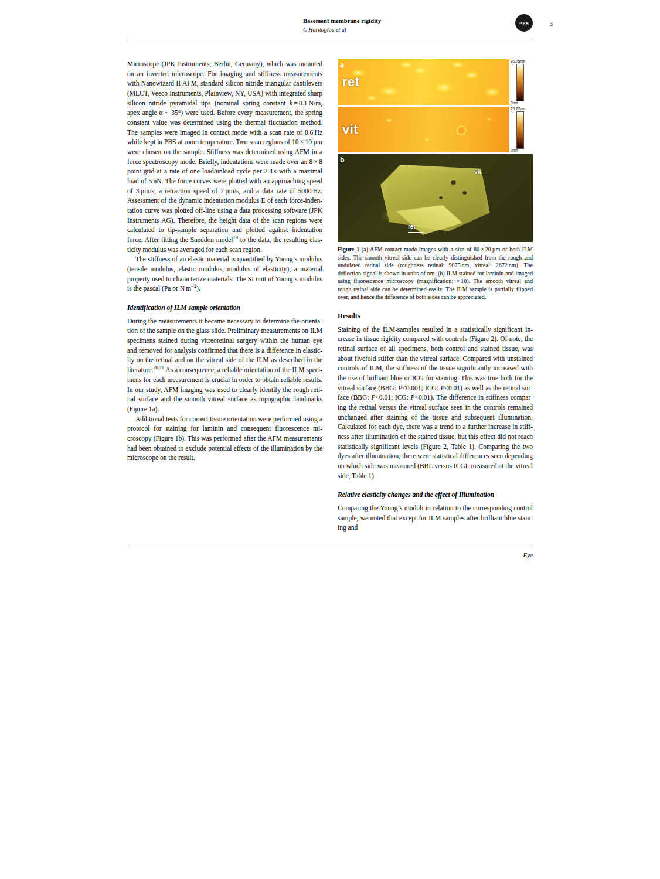Basement membrane rigidity
C Haritoglou et al
npg
3
Microscope (JPK Instruments, Berlin, Germany), which was mounted on an inverted microscope. For imaging and stiffness measurements with Nanowizard II AFM, standard silicon nitride triangular cantilevers (MLCT, Veeco Instruments, Plainview, NY, USA) with integrated sharp silicon–nitride pyramidal tips (nominal spring constant k = 0.1 N/m, apex angle α ∼ 35°) were used. Before every measurement, the spring constant value was determined using the thermal fluctuation method. The samples were imaged in contact mode with a scan rate of 0.6 Hz while kept in PBS at room temperature. Two scan regions of 10 × 10 µm were chosen on the sample. Stiffness was determined using AFM in a force spectroscopy mode. Briefly, indentations were made over an 8 × 8 point grid at a rate of one load/unload cycle per 2.4 s with a maximal load of 5 nN. The force curves were plotted with an approaching speed of 3 µm/s, a retraction speed of 7 µm/s, and a data rate of 5000 Hz. Assessment of the dynamic indentation modulus E of each force-indentation curve was plotted off-line using a data processing software (JPK Instruments AG). Therefore, the height data of the scan regions were calculated to tip-sample separation and plotted against indentation force. After fitting the Sneddon model19 to the data, the resulting elasticity modulus was averaged for each scan region.
The stiffness of an elastic material is quantified by Young’s modulus (tensile modulus, elastic modulus, modulus of elasticity), a material property used to characterize materials. The SI unit of Young’s modulus is the pascal (Pa or N m−2).
Identification of ILM sample orientation
During the measurements it became necessary to determine the orientation of the sample on the glass slide. Preliminary measurements on ILM specimens stained during vitreoretinal surgery within the human eye and removed for analysis confirmed that there is a difference in elasticity on the retinal and on the vitreal side of the ILM as described in the literature.20,21 As a consequence, a reliable orientation of the ILM specimens for each measurement is crucial in order to obtain reliable results. In our study, AFM imaging was used to clearly identify the rough retinal surface and the smooth vitreal surface as topographic landmarks (Figure 1a).
Additional tests for correct tissue orientation were performed using a protocol for staining for laminin and consequent fluorescence microscopy (Figure 1b). This was performed after the AFM measurements had been obtained to exclude potential effects of the illumination by the microscope on the result.
a
ret
90.75nm
0nm
vit
26.72nm
0nm
b
vit
ret
Figure 1 (a) AFM contact mode images with a size of 80 × 20 µm of both ILM sides. The smooth vitreal side can be clearly distinguished from the rough and undulated retinal side (roughness retinal: 9075 nm, vitreal: 2672 nm). The deflection signal is shown in units of nm. (b) ILM stained for laminin and imaged using fluorescence microscopy (magnification: × 10). The smooth vitreal and rough retinal side can be determined easily. The ILM sample is partially flipped over, and hence the difference of both sides can be appreciated.
Results
Staining of the ILM-samples resulted in a statistically significant increase in tissue rigidity compared with controls (Figure 2). Of note, the retinal surface of all specimens, both control and stained tissue, was about fivefold stiffer than the vitreal surface. Compared with unstained controls of ILM, the stiffness of the tissue significantly increased with the use of brilliant blue or ICG for staining. This was true both for the vitreal surface (BBG: P<0.001; ICG: P<0.01) as well as the retinal surface (BBG: P<0.01; ICG: P<0.01). The difference in stiffness comparing the retinal versus the vitreal surface seen in the controls remained unchanged after staining of the tissue and subsequent illumination. Calculated for each dye, there was a trend to a further increase in stiffness after illumination of the stained tissue, but this effect did not reach statistically significant levels (Figure 2, Table 1). Comparing the two dyes after illumination, there were statistical differences seen depending on which side was measured (BBL versus ICGL measured at the vitreal side, Table 1).
Relative elasticity changes and the effect of Illumination
Comparing the Young’s moduli in relation to the corresponding control sample, we noted that except for ILM samples after brilliant blue staining and
Eye